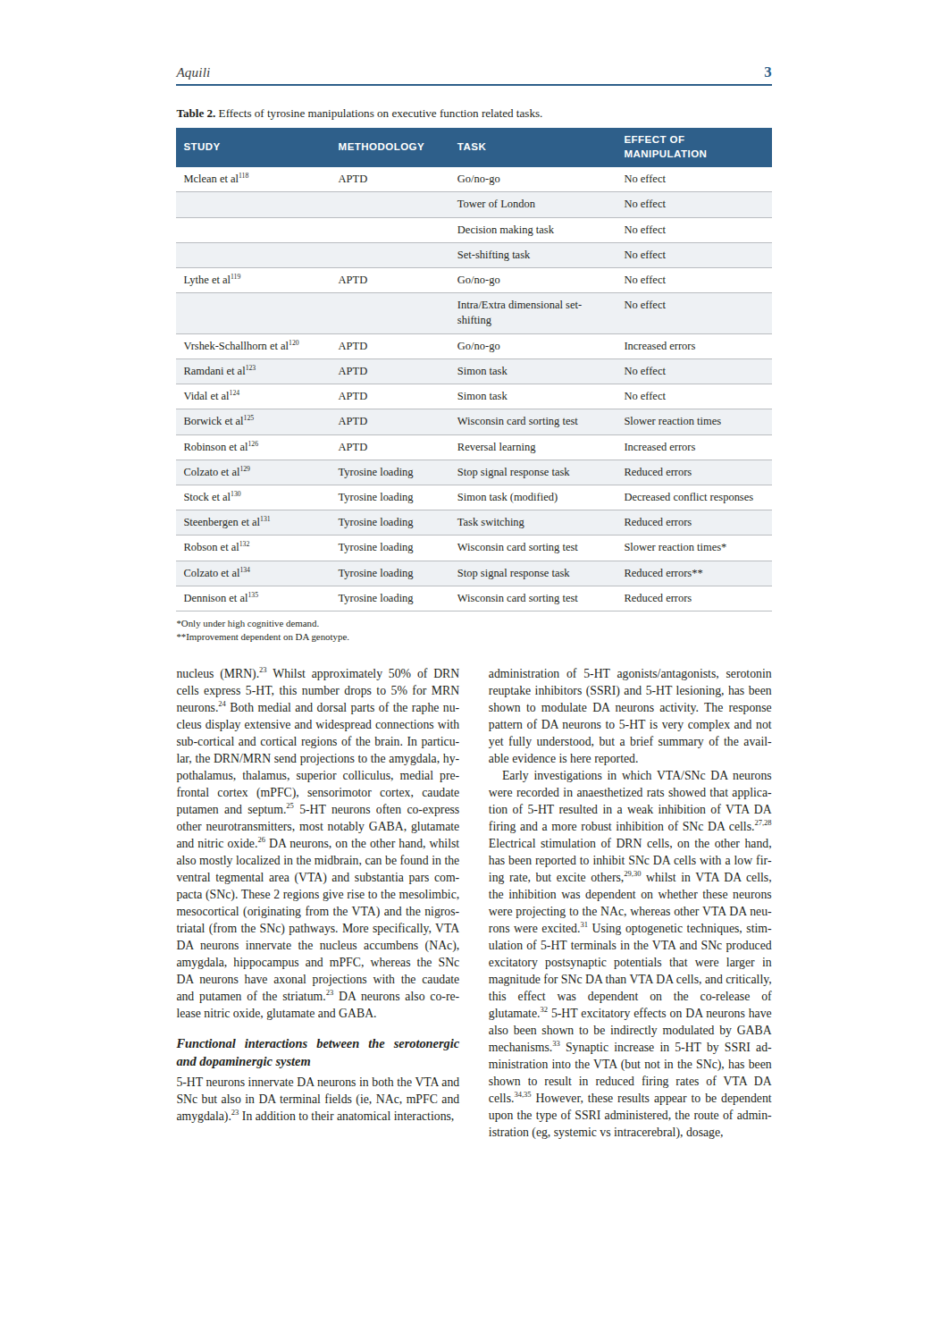Aquili
3
Table 2. Effects of tyrosine manipulations on executive function related tasks.
| Study | Methodology | Task | Effect of manipulation |
| --- | --- | --- | --- |
| Mclean et al 118 | APTD | Go/no-go | No effect |
| | | Tower of London | No effect |
| | | Decision making task | No effect |
| | | Set-shifting task | No effect |
| Lythe et al 119 | APTD | Go/no-go | No effect |
| | | Intra/Extra dimensional set-shifting | No effect |
| Vrshek-Schallhorn et al 120 | APTD | Go/no-go | Increased errors |
| Ramdani et al 123 | APTD | Simon task | No effect |
| Vidal et al 124 | APTD | Simon task | No effect |
| Borwick et al 125 | APTD | Wisconsin card sorting test | Slower reaction times |
| Robinson et al 126 | APTD | Reversal learning | Increased errors |
| Colzato et al 129 | Tyrosine loading | Stop signal response task | Reduced errors |
| Stock et al 130 | Tyrosine loading | Simon task (modified) | Decreased conflict responses |
| Steenbergen et al 131 | Tyrosine loading | Task switching | Reduced errors |
| Robson et al 132 | Tyrosine loading | Wisconsin card sorting test | Slower reaction times* |
| Colzato et al 134 | Tyrosine loading | Stop signal response task | Reduced errors** |
| Dennison et al 135 | Tyrosine loading | Wisconsin card sorting test | Reduced errors |
*Only under high cognitive demand.
**Improvement dependent on DA genotype.
nucleus (MRN).23 Whilst approximately 50% of DRN cells express 5-HT, this number drops to 5% for MRN neurons.24 Both medial and dorsal parts of the raphe nucleus display extensive and widespread connections with sub-cortical and cortical regions of the brain. In particular, the DRN/MRN send projections to the amygdala, hypothalamus, thalamus, superior colliculus, medial prefrontal cortex (mPFC), sensorimotor cortex, caudate putamen and septum.25 5-HT neurons often co-express other neurotransmitters, most notably GABA, glutamate and nitric oxide.26 DA neurons, on the other hand, whilst also mostly localized in the midbrain, can be found in the ventral tegmental area (VTA) and substantia pars compacta (SNc). These 2 regions give rise to the mesolimbic, mesocortical (originating from the VTA) and the nigrostriatal (from the SNc) pathways. More specifically, VTA DA neurons innervate the nucleus accumbens (NAc), amygdala, hippocampus and mPFC, whereas the SNc DA neurons have axonal projections with the caudate and putamen of the striatum.23 DA neurons also co-release nitric oxide, glutamate and GABA.
Functional interactions between the serotonergic and dopaminergic system
5-HT neurons innervate DA neurons in both the VTA and SNc but also in DA terminal fields (ie, NAc, mPFC and amygdala).23 In addition to their anatomical interactions,
administration of 5-HT agonists/antagonists, serotonin reuptake inhibitors (SSRI) and 5-HT lesioning, has been shown to modulate DA neurons activity. The response pattern of DA neurons to 5-HT is very complex and not yet fully understood, but a brief summary of the available evidence is here reported.
Early investigations in which VTA/SNc DA neurons were recorded in anaesthetized rats showed that application of 5-HT resulted in a weak inhibition of VTA DA firing and a more robust inhibition of SNc DA cells.27,28 Electrical stimulation of DRN cells, on the other hand, has been reported to inhibit SNc DA cells with a low firing rate, but excite others,29,30 whilst in VTA DA cells, the inhibition was dependent on whether these neurons were projecting to the NAc, whereas other VTA DA neurons were excited.31 Using optogenetic techniques, stimulation of 5-HT terminals in the VTA and SNc produced excitatory postsynaptic potentials that were larger in magnitude for SNc DA than VTA DA cells, and critically, this effect was dependent on the co-release of glutamate.32 5-HT excitatory effects on DA neurons have also been shown to be indirectly modulated by GABA mechanisms.33 Synaptic increase in 5-HT by SSRI administration into the VTA (but not in the SNc), has been shown to result in reduced firing rates of VTA DA cells.34,35 However, these results appear to be dependent upon the type of SSRI administered, the route of administration (eg, systemic vs intracerebral), dosage,